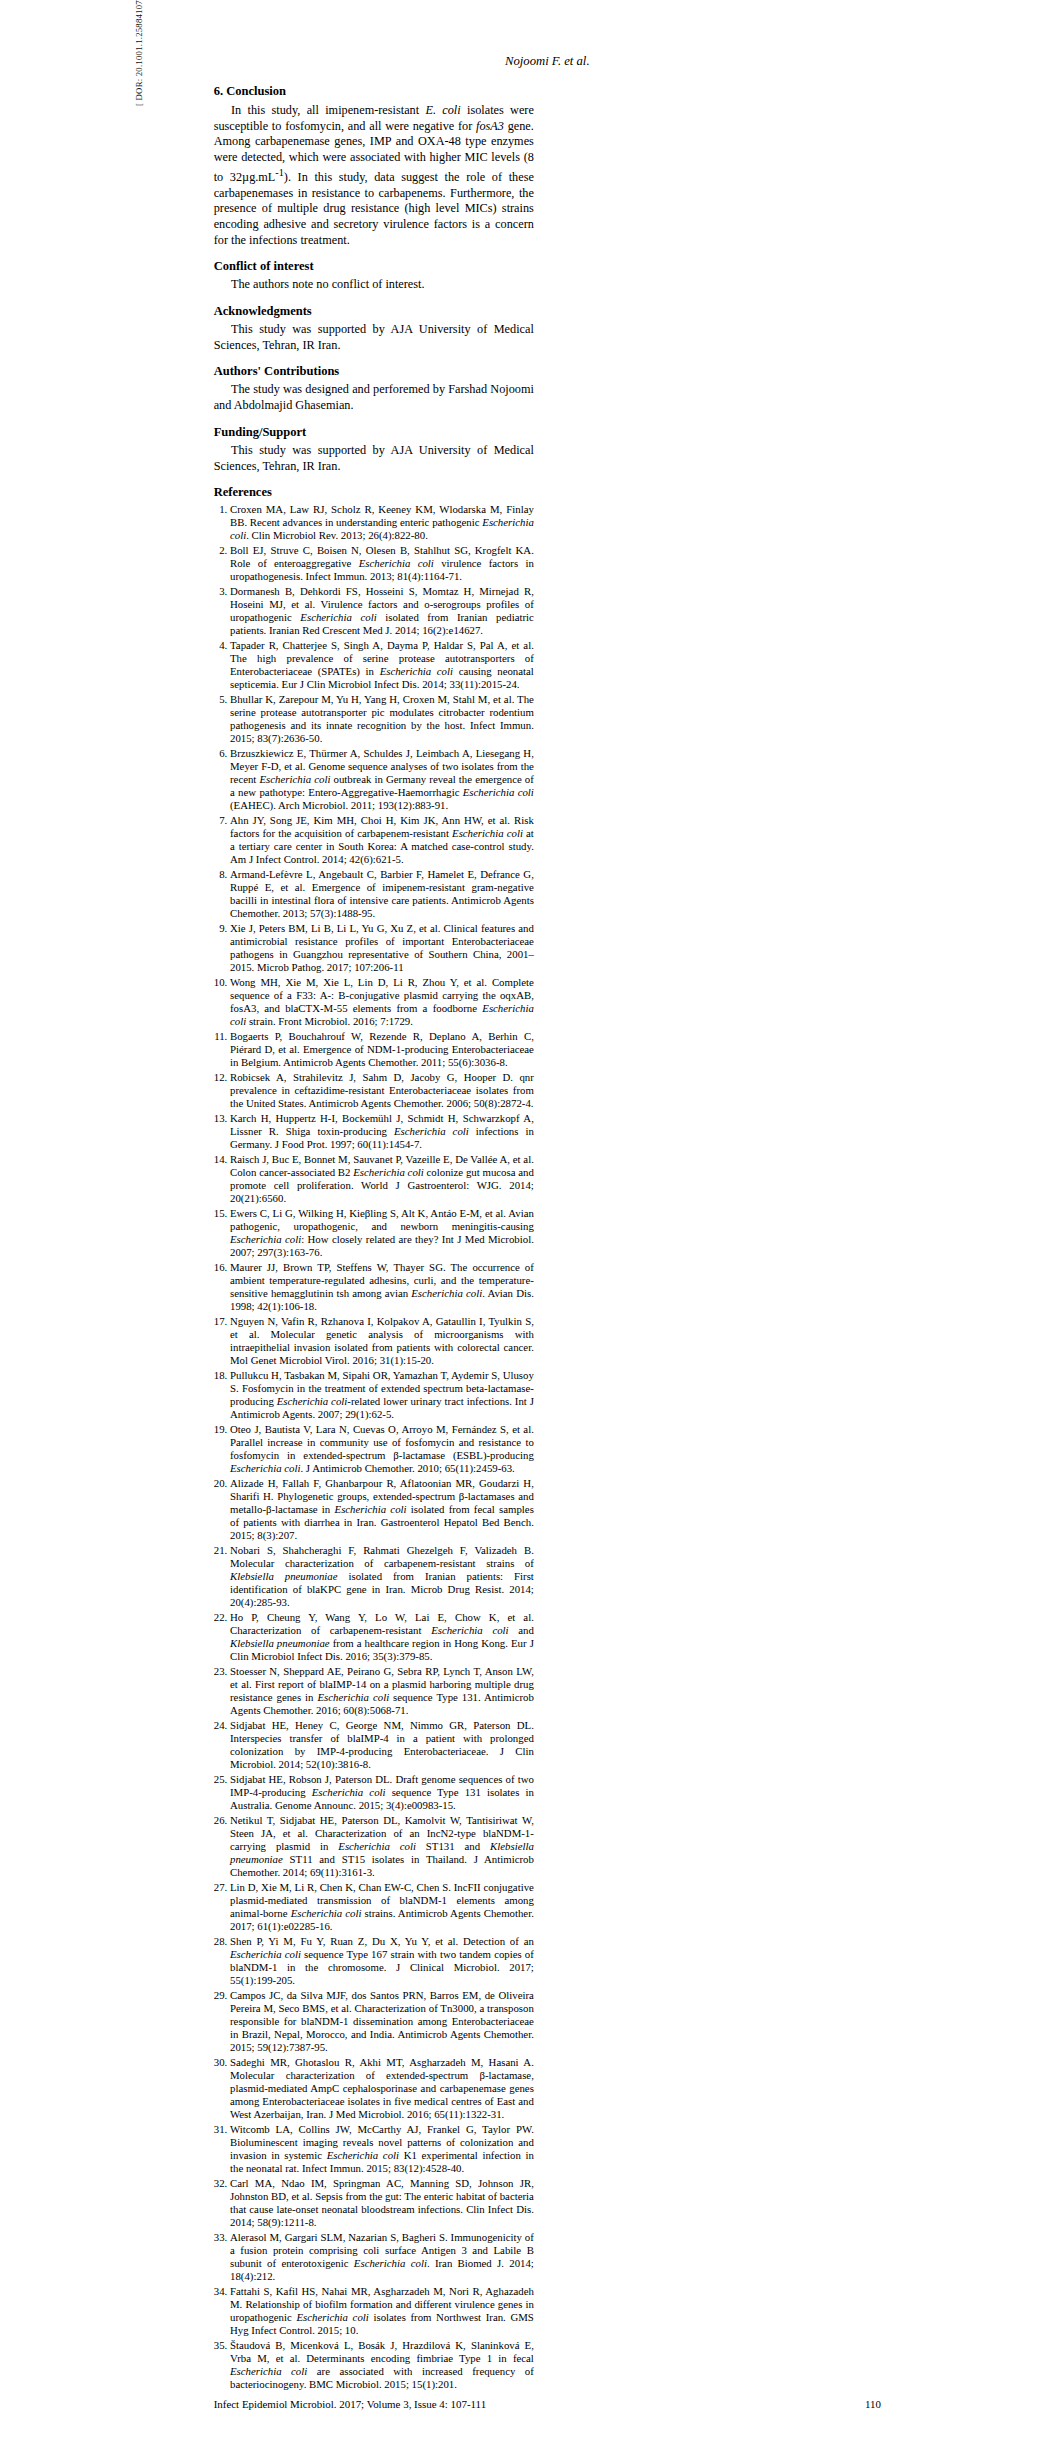[ DOR: 20.1001.1.25884107.2017.3.4.6.9 ] [ Downloaded from iem.modares.ac.ir on 2022-07-06 ]
Nojoomi F. et al.
6. Conclusion
In this study, all imipenem-resistant E. coli isolates were susceptible to fosfomycin, and all were negative for fosA3 gene. Among carbapenemase genes, IMP and OXA-48 type enzymes were detected, which were associated with higher MIC levels (8 to 32µg.mL-1). In this study, data suggest the role of these carbapenemases in resistance to carbapenems. Furthermore, the presence of multiple drug resistance (high level MICs) strains encoding adhesive and secretory virulence factors is a concern for the infections treatment.
Conflict of interest
The authors note no conflict of interest.
Acknowledgments
This study was supported by AJA University of Medical Sciences, Tehran, IR Iran.
Authors' Contributions
The study was designed and perforemed by Farshad Nojoomi and Abdolmajid Ghasemian.
Funding/Support
This study was supported by AJA University of Medical Sciences, Tehran, IR Iran.
References
Croxen MA, Law RJ, Scholz R, Keeney KM, Wlodarska M, Finlay BB. Recent advances in understanding enteric pathogenic Escherichia coli. Clin Microbiol Rev. 2013; 26(4):822-80.
Boll EJ, Struve C, Boisen N, Olesen B, Stahlhut SG, Krogfelt KA. Role of enteroaggregative Escherichia coli virulence factors in uropathogenesis. Infect Immun. 2013; 81(4):1164-71.
Dormanesh B, Dehkordi FS, Hosseini S, Momtaz H, Mirnejad R, Hoseini MJ, et al. Virulence factors and o-serogroups profiles of uropathogenic Escherichia coli isolated from Iranian pediatric patients. Iranian Red Crescent Med J. 2014; 16(2):e14627.
Tapader R, Chatterjee S, Singh A, Dayma P, Haldar S, Pal A, et al. The high prevalence of serine protease autotransporters of Enterobacteriaceae (SPATEs) in Escherichia coli causing neonatal septicemia. Eur J Clin Microbiol Infect Dis. 2014; 33(11):2015-24.
Bhullar K, Zarepour M, Yu H, Yang H, Croxen M, Stahl M, et al. The serine protease autotransporter pic modulates citrobacter rodentium pathogenesis and its innate recognition by the host. Infect Immun. 2015; 83(7):2636-50.
Brzuszkiewicz E, Thürmer A, Schuldes J, Leimbach A, Liesegang H, Meyer F-D, et al. Genome sequence analyses of two isolates from the recent Escherichia coli outbreak in Germany reveal the emergence of a new pathotype: Entero-Aggregative-Haemorrhagic Escherichia coli (EAHEC). Arch Microbiol. 2011; 193(12):883-91.
Ahn JY, Song JE, Kim MH, Choi H, Kim JK, Ann HW, et al. Risk factors for the acquisition of carbapenem-resistant Escherichia coli at a tertiary care center in South Korea: A matched case-control study. Am J Infect Control. 2014; 42(6):621-5.
Armand-Lefèvre L, Angebault C, Barbier F, Hamelet E, Defrance G, Ruppé E, et al. Emergence of imipenem-resistant gram-negative bacilli in intestinal flora of intensive care patients. Antimicrob Agents Chemother. 2013; 57(3):1488-95.
Xie J, Peters BM, Li B, Li L, Yu G, Xu Z, et al. Clinical features and antimicrobial resistance profiles of important Enterobacteriaceae pathogens in Guangzhou representative of Southern China, 2001–2015. Microb Pathog. 2017; 107:206-11
Wong MH, Xie M, Xie L, Lin D, Li R, Zhou Y, et al. Complete sequence of a F33: A-: B-conjugative plasmid carrying the oqxAB, fosA3, and blaCTX-M-55 elements from a foodborne Escherichia coli strain. Front Microbiol. 2016; 7:1729.
Bogaerts P, Bouchahrouf W, Rezende R, Deplano A, Berhin C, Piérard D, et al. Emergence of NDM-1-producing Enterobacteriaceae in Belgium. Antimicrob Agents Chemother. 2011; 55(6):3036-8.
Robicsek A, Strahilevitz J, Sahm D, Jacoby G, Hooper D. qnr prevalence in ceftazidime-resistant Enterobacteriaceae isolates from the United States. Antimicrob Agents Chemother. 2006; 50(8):2872-4.
Karch H, Huppertz H-I, Bockemühl J, Schmidt H, Schwarzkopf A, Lissner R. Shiga toxin-producing Escherichia coli infections in Germany. J Food Prot. 1997; 60(11):1454-7.
Raisch J, Buc E, Bonnet M, Sauvanet P, Vazeille E, De Vallée A, et al. Colon cancer-associated B2 Escherichia coli colonize gut mucosa and promote cell proliferation. World J Gastroenterol: WJG. 2014; 20(21):6560.
Ewers C, Li G, Wilking H, Kieβling S, Alt K, Antáo E-M, et al. Avian pathogenic, uropathogenic, and newborn meningitis-causing Escherichia coli: How closely related are they? Int J Med Microbiol. 2007; 297(3):163-76.
Maurer JJ, Brown TP, Steffens W, Thayer SG. The occurrence of ambient temperature-regulated adhesins, curli, and the temperature-sensitive hemagglutinin tsh among avian Escherichia coli. Avian Dis. 1998; 42(1):106-18.
Nguyen N, Vafin R, Rzhanova I, Kolpakov A, Gataullin I, Tyulkin S, et al. Molecular genetic analysis of microorganisms with intraepithelial invasion isolated from patients with colorectal cancer. Mol Genet Microbiol Virol. 2016; 31(1):15-20.
Pullukcu H, Tasbakan M, Sipahi OR, Yamazhan T, Aydemir S, Ulusoy S. Fosfomycin in the treatment of extended spectrum beta-lactamase-producing Escherichia coli-related lower urinary tract infections. Int J Antimicrob Agents. 2007; 29(1):62-5.
Oteo J, Bautista V, Lara N, Cuevas O, Arroyo M, Fernández S, et al. Parallel increase in community use of fosfomycin and resistance to fosfomycin in extended-spectrum β-lactamase (ESBL)-producing Escherichia coli. J Antimicrob Chemother. 2010; 65(11):2459-63.
Alizade H, Fallah F, Ghanbarpour R, Aflatoonian MR, Goudarzi H, Sharifi H. Phylogenetic groups, extended-spectrum β-lactamases and metallo-β-lactamase in Escherichia coli isolated from fecal samples of patients with diarrhea in Iran. Gastroenterol Hepatol Bed Bench. 2015; 8(3):207.
Nobari S, Shahcheraghi F, Rahmati Ghezelgeh F, Valizadeh B. Molecular characterization of carbapenem-resistant strains of Klebsiella pneumoniae isolated from Iranian patients: First identification of blaKPC gene in Iran. Microb Drug Resist. 2014; 20(4):285-93.
Ho P, Cheung Y, Wang Y, Lo W, Lai E, Chow K, et al. Characterization of carbapenem-resistant Escherichia coli and Klebsiella pneumoniae from a healthcare region in Hong Kong. Eur J Clin Microbiol Infect Dis. 2016; 35(3):379-85.
Stoesser N, Sheppard AE, Peirano G, Sebra RP, Lynch T, Anson LW, et al. First report of blaIMP-14 on a plasmid harboring multiple drug resistance genes in Escherichia coli sequence Type 131. Antimicrob Agents Chemother. 2016; 60(8):5068-71.
Sidjabat HE, Heney C, George NM, Nimmo GR, Paterson DL. Interspecies transfer of blaIMP-4 in a patient with prolonged colonization by IMP-4-producing Enterobacteriaceae. J Clin Microbiol. 2014; 52(10):3816-8.
Sidjabat HE, Robson J, Paterson DL. Draft genome sequences of two IMP-4-producing Escherichia coli sequence Type 131 isolates in Australia. Genome Announc. 2015; 3(4):e00983-15.
Netikul T, Sidjabat HE, Paterson DL, Kamolvit W, Tantisiriwat W, Steen JA, et al. Characterization of an IncN2-type blaNDM-1-carrying plasmid in Escherichia coli ST131 and Klebsiella pneumoniae ST11 and ST15 isolates in Thailand. J Antimicrob Chemother. 2014; 69(11):3161-3.
Lin D, Xie M, Li R, Chen K, Chan EW-C, Chen S. IncFII conjugative plasmid-mediated transmission of blaNDM-1 elements among animal-borne Escherichia coli strains. Antimicrob Agents Chemother. 2017; 61(1):e02285-16.
Shen P, Yi M, Fu Y, Ruan Z, Du X, Yu Y, et al. Detection of an Escherichia coli sequence Type 167 strain with two tandem copies of blaNDM-1 in the chromosome. J Clinical Microbiol. 2017; 55(1):199-205.
Campos JC, da Silva MJF, dos Santos PRN, Barros EM, de Oliveira Pereira M, Seco BMS, et al. Characterization of Tn3000, a transposon responsible for blaNDM-1 dissemination among Enterobacteriaceae in Brazil, Nepal, Morocco, and India. Antimicrob Agents Chemother. 2015; 59(12):7387-95.
Sadeghi MR, Ghotaslou R, Akhi MT, Asgharzadeh M, Hasani A. Molecular characterization of extended-spectrum β-lactamase, plasmid-mediated AmpC cephalosporinase and carbapenemase genes among Enterobacteriaceae isolates in five medical centres of East and West Azerbaijan, Iran. J Med Microbiol. 2016; 65(11):1322-31.
Witcomb LA, Collins JW, McCarthy AJ, Frankel G, Taylor PW. Bioluminescent imaging reveals novel patterns of colonization and invasion in systemic Escherichia coli K1 experimental infection in the neonatal rat. Infect Immun. 2015; 83(12):4528-40.
Carl MA, Ndao IM, Springman AC, Manning SD, Johnson JR, Johnston BD, et al. Sepsis from the gut: The enteric habitat of bacteria that cause late-onset neonatal bloodstream infections. Clin Infect Dis. 2014; 58(9):1211-8.
Alerasol M, Gargari SLM, Nazarian S, Bagheri S. Immunogenicity of a fusion protein comprising coli surface Antigen 3 and Labile B subunit of enterotoxigenic Escherichia coli. Iran Biomed J. 2014; 18(4):212.
Fattahi S, Kafil HS, Nahai MR, Asgharzadeh M, Nori R, Aghazadeh M. Relationship of biofilm formation and different virulence genes in uropathogenic Escherichia coli isolates from Northwest Iran. GMS Hyg Infect Control. 2015; 10.
Štaudová B, Micenková L, Bosák J, Hrazdilová K, Slaninková E, Vrba M, et al. Determinants encoding fimbriae Type 1 in fecal Escherichia coli are associated with increased frequency of bacteriocinogeny. BMC Microbiol. 2015; 15(1):201.
Infect Epidemiol Microbiol. 2017; Volume 3, Issue 4: 107-111 110